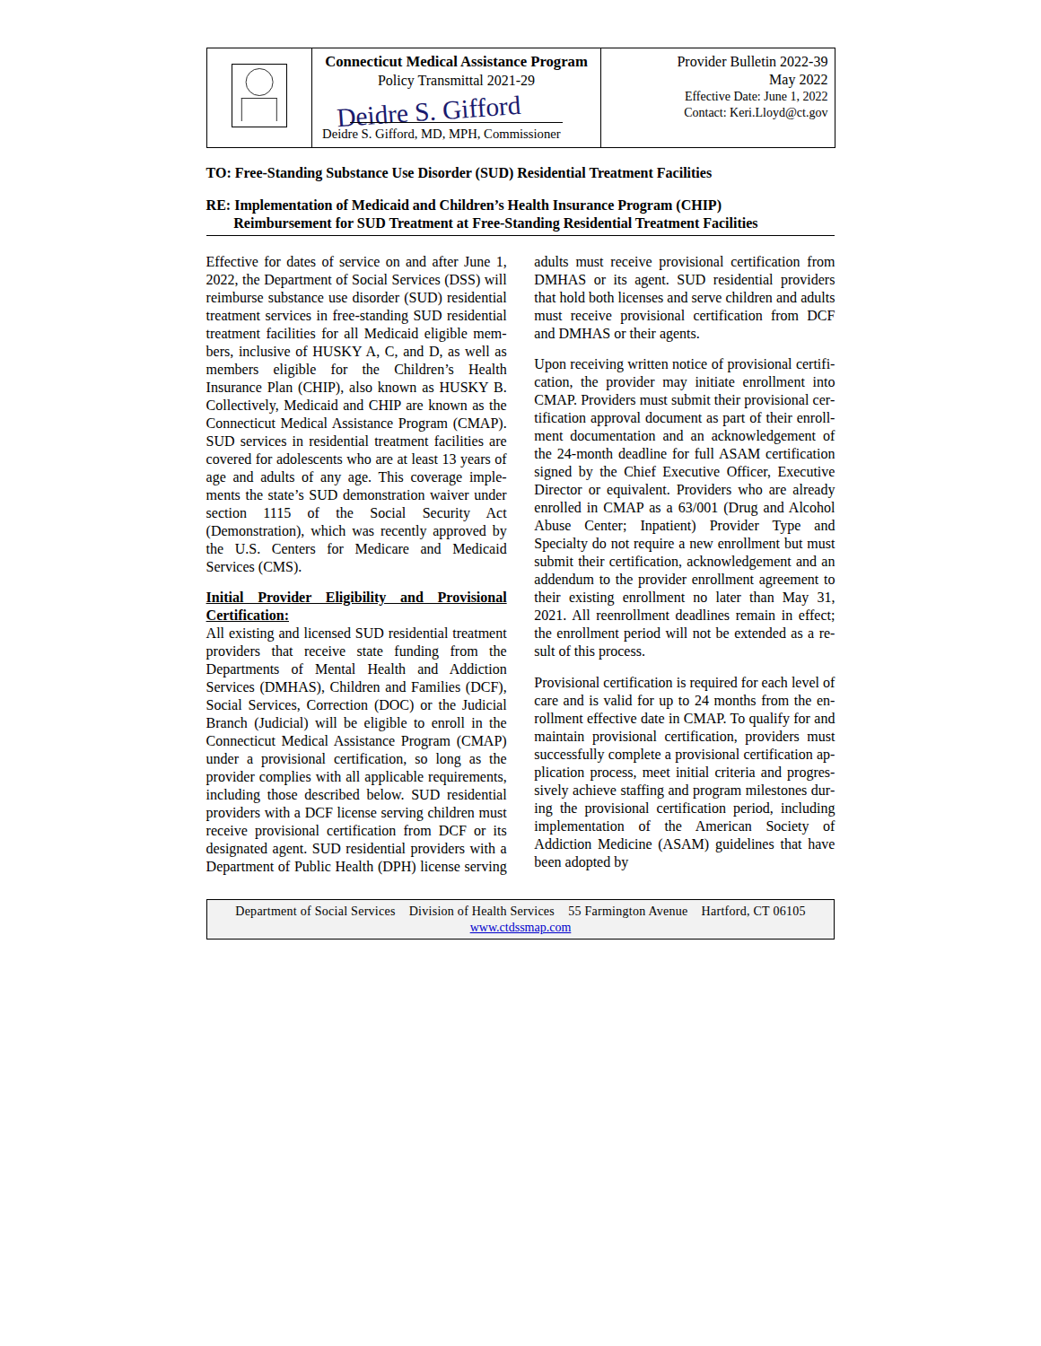Connecticut Medical Assistance Program
Policy Transmittal 2021-29
Deidre S. Gifford
Deidre S. Gifford, MD, MPH, Commissioner
Provider Bulletin 2022-39
May 2022
Effective Date: June 1, 2022
Contact: Keri.Lloyd@ct.gov
TO: Free-Standing Substance Use Disorder (SUD) Residential Treatment Facilities
RE: Implementation of Medicaid and Children’s Health Insurance Program (CHIP) Reimbursement for SUD Treatment at Free-Standing Residential Treatment Facilities
Effective for dates of service on and after June 1, 2022, the Department of Social Services (DSS) will reimburse substance use disorder (SUD) residential treatment services in free-standing SUD residential treatment facilities for all Medicaid eligible members, inclusive of HUSKY A, C, and D, as well as members eligible for the Children’s Health Insurance Plan (CHIP), also known as HUSKY B. Collectively, Medicaid and CHIP are known as the Connecticut Medical Assistance Program (CMAP). SUD services in residential treatment facilities are covered for adolescents who are at least 13 years of age and adults of any age. This coverage implements the state’s SUD demonstration waiver under section 1115 of the Social Security Act (Demonstration), which was recently approved by the U.S. Centers for Medicare and Medicaid Services (CMS).
Initial Provider Eligibility and Provisional Certification:
All existing and licensed SUD residential treatment providers that receive state funding from the Departments of Mental Health and Addiction Services (DMHAS), Children and Families (DCF), Social Services, Correction (DOC) or the Judicial Branch (Judicial) will be eligible to enroll in the Connecticut Medical Assistance Program (CMAP) under a provisional certification, so long as the provider complies with all applicable requirements, including those described below. SUD residential providers with a DCF license serving children must receive provisional certification from DCF or its designated agent. SUD residential providers with a Department of Public Health (DPH) license serving adults must receive provisional certification from DMHAS or its agent. SUD residential providers that hold both licenses and serve children and adults must receive provisional certification from DCF and DMHAS or their agents.
Upon receiving written notice of provisional certification, the provider may initiate enrollment into CMAP. Providers must submit their provisional certification approval document as part of their enrollment documentation and an acknowledgement of the 24-month deadline for full ASAM certification signed by the Chief Executive Officer, Executive Director or equivalent. Providers who are already enrolled in CMAP as a 63/001 (Drug and Alcohol Abuse Center; Inpatient) Provider Type and Specialty do not require a new enrollment but must submit their certification, acknowledgement and an addendum to the provider enrollment agreement to their existing enrollment no later than May 31, 2021. All reenrollment deadlines remain in effect; the enrollment period will not be extended as a result of this process.
Provisional certification is required for each level of care and is valid for up to 24 months from the enrollment effective date in CMAP. To qualify for and maintain provisional certification, providers must successfully complete a provisional certification application process, meet initial criteria and progressively achieve staffing and program milestones during the provisional certification period, including implementation of the American Society of Addiction Medicine (ASAM) guidelines that have been adopted by
Department of Social Services Division of Health Services 55 Farmington Avenue Hartford, CT 06105
www.ctdssmap.com